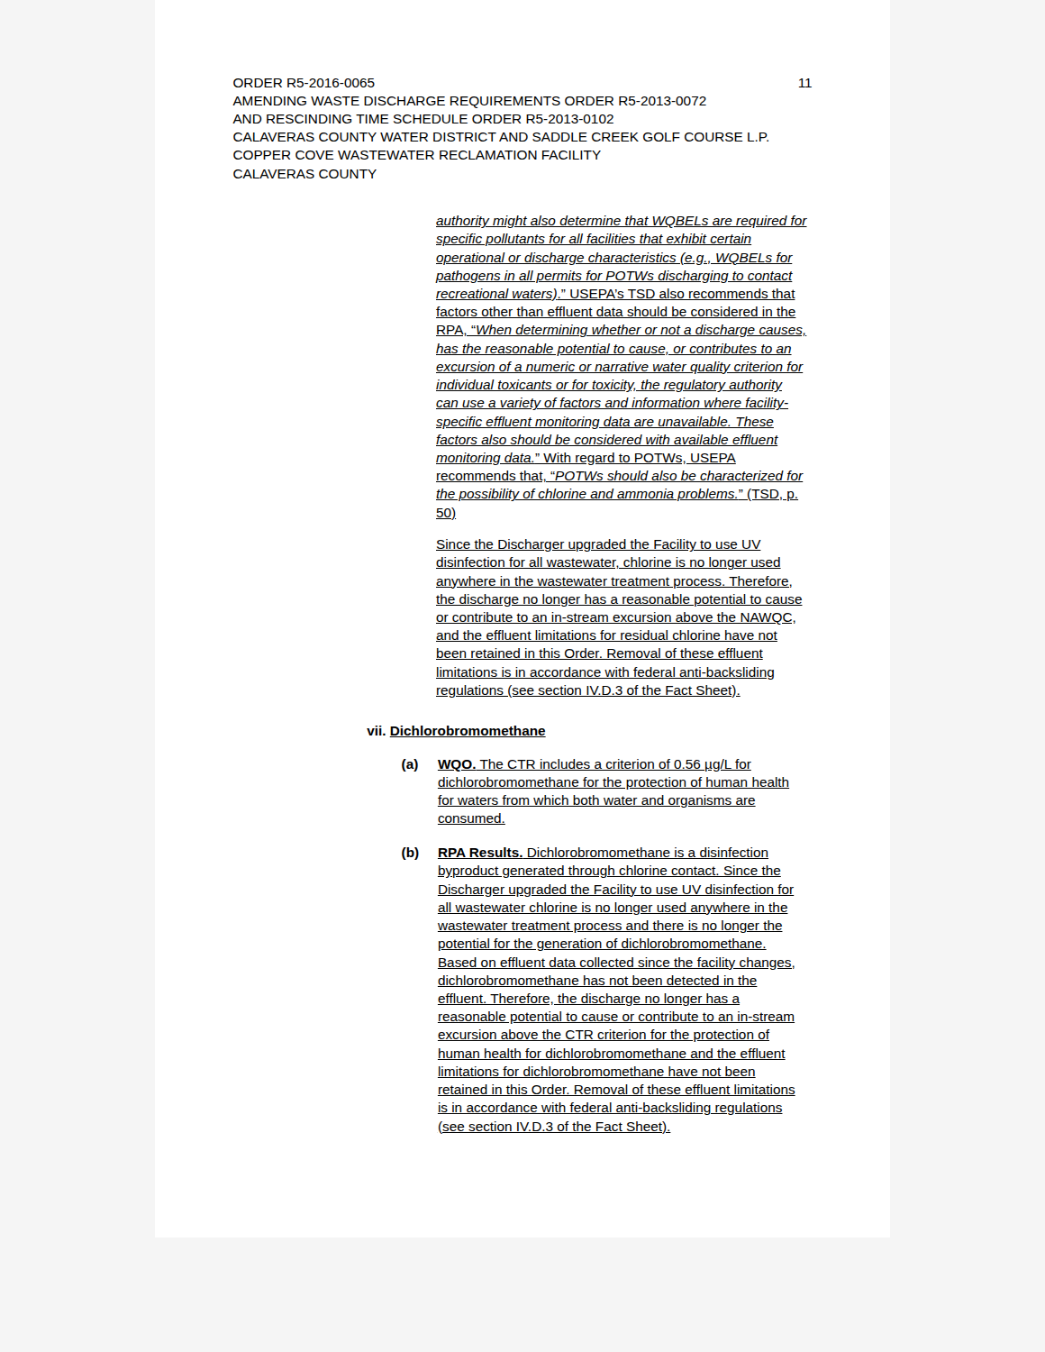11
ORDER R5-2016-0065
AMENDING WASTE DISCHARGE REQUIREMENTS ORDER R5-2013-0072
AND RESCINDING TIME SCHEDULE ORDER R5-2013-0102
CALAVERAS COUNTY WATER DISTRICT AND SADDLE CREEK GOLF COURSE L.P.
COPPER COVE WASTEWATER RECLAMATION FACILITY
CALAVERAS COUNTY
authority might also determine that WQBELs are required for specific pollutants for all facilities that exhibit certain operational or discharge characteristics (e.g., WQBELs for pathogens in all permits for POTWs discharging to contact recreational waters).” USEPA’s TSD also recommends that factors other than effluent data should be considered in the RPA, “When determining whether or not a discharge causes, has the reasonable potential to cause, or contributes to an excursion of a numeric or narrative water quality criterion for individual toxicants or for toxicity, the regulatory authority can use a variety of factors and information where facility-specific effluent monitoring data are unavailable. These factors also should be considered with available effluent monitoring data.” With regard to POTWs, USEPA recommends that, “POTWs should also be characterized for the possibility of chlorine and ammonia problems.” (TSD, p. 50)
Since the Discharger upgraded the Facility to use UV disinfection for all wastewater, chlorine is no longer used anywhere in the wastewater treatment process. Therefore, the discharge no longer has a reasonable potential to cause or contribute to an in-stream excursion above the NAWQC, and the effluent limitations for residual chlorine have not been retained in this Order. Removal of these effluent limitations is in accordance with federal anti-backsliding regulations (see section IV.D.3 of the Fact Sheet).
vii. Dichlorobromomethane
(a)
WQO. The CTR includes a criterion of 0.56 µg/L for dichlorobromomethane for the protection of human health for waters from which both water and organisms are consumed.
(b)
RPA Results. Dichlorobromomethane is a disinfection byproduct generated through chlorine contact. Since the Discharger upgraded the Facility to use UV disinfection for all wastewater chlorine is no longer used anywhere in the wastewater treatment process and there is no longer the potential for the generation of dichlorobromomethane. Based on effluent data collected since the facility changes, dichlorobromomethane has not been detected in the effluent. Therefore, the discharge no longer has a reasonable potential to cause or contribute to an in-stream excursion above the CTR criterion for the protection of human health for dichlorobromomethane and the effluent limitations for dichlorobromomethane have not been retained in this Order. Removal of these effluent limitations is in accordance with federal anti-backsliding regulations (see section IV.D.3 of the Fact Sheet).